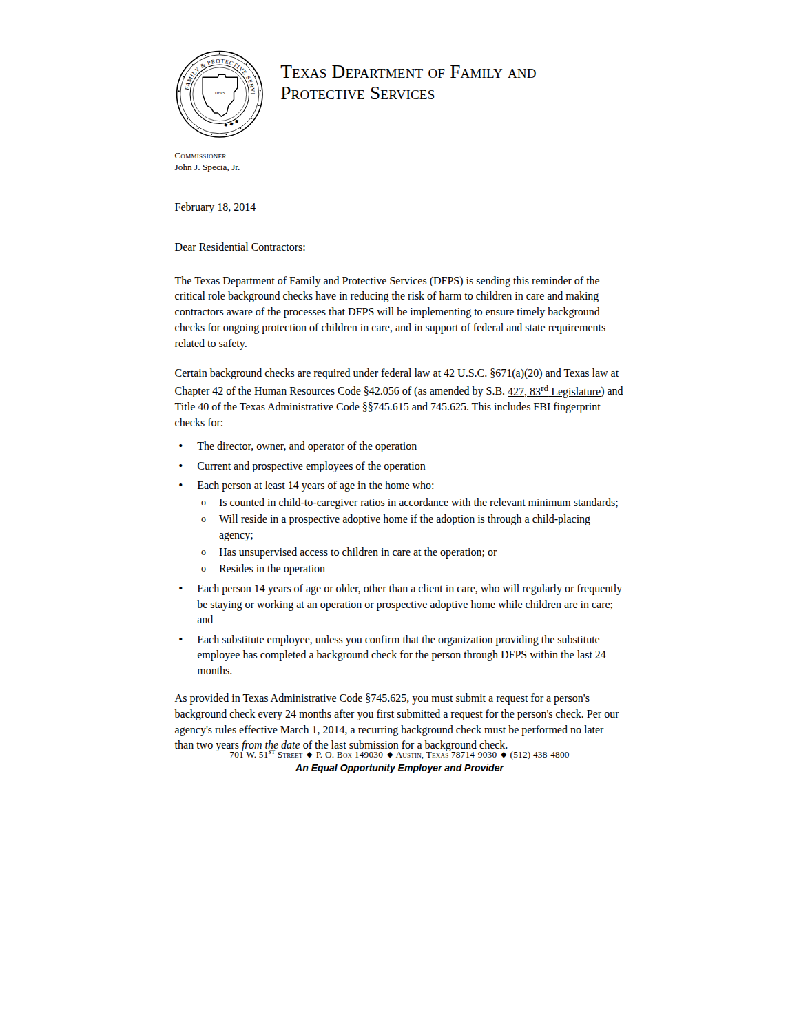FAMILY & PROTECTIVE SERVICES ◆ ◆ ◆ DFPS
Texas Department of Family and Protective Services
Commissioner
John J. Specia, Jr.
February 18, 2014
Dear Residential Contractors:
The Texas Department of Family and Protective Services (DFPS) is sending this reminder of the critical role background checks have in reducing the risk of harm to children in care and making contractors aware of the processes that DFPS will be implementing to ensure timely background checks for ongoing protection of children in care, and in support of federal and state requirements related to safety.
Certain background checks are required under federal law at 42 U.S.C. §671(a)(20) and Texas law at Chapter 42 of the Human Resources Code §42.056 of (as amended by S.B. 427, 83rd Legislature) and Title 40 of the Texas Administrative Code §§745.615 and 745.625. This includes FBI fingerprint checks for:
The director, owner, and operator of the operation
Current and prospective employees of the operation
Each person at least 14 years of age in the home who:
Is counted in child-to-caregiver ratios in accordance with the relevant minimum standards;
Will reside in a prospective adoptive home if the adoption is through a child-placing agency;
Has unsupervised access to children in care at the operation; or
Resides in the operation
Each person 14 years of age or older, other than a client in care, who will regularly or frequently be staying or working at an operation or prospective adoptive home while children are in care; and
Each substitute employee, unless you confirm that the organization providing the substitute employee has completed a background check for the person through DFPS within the last 24 months.
As provided in Texas Administrative Code §745.625, you must submit a request for a person's background check every 24 months after you first submitted a request for the person's check. Per our agency's rules effective March 1, 2014, a recurring background check must be performed no later than two years from the date of the last submission for a background check.
701 W. 51st Street ◆ P. O. Box 149030 ◆ Austin, Texas 78714-9030 ◆ (512) 438-4800
An Equal Opportunity Employer and Provider